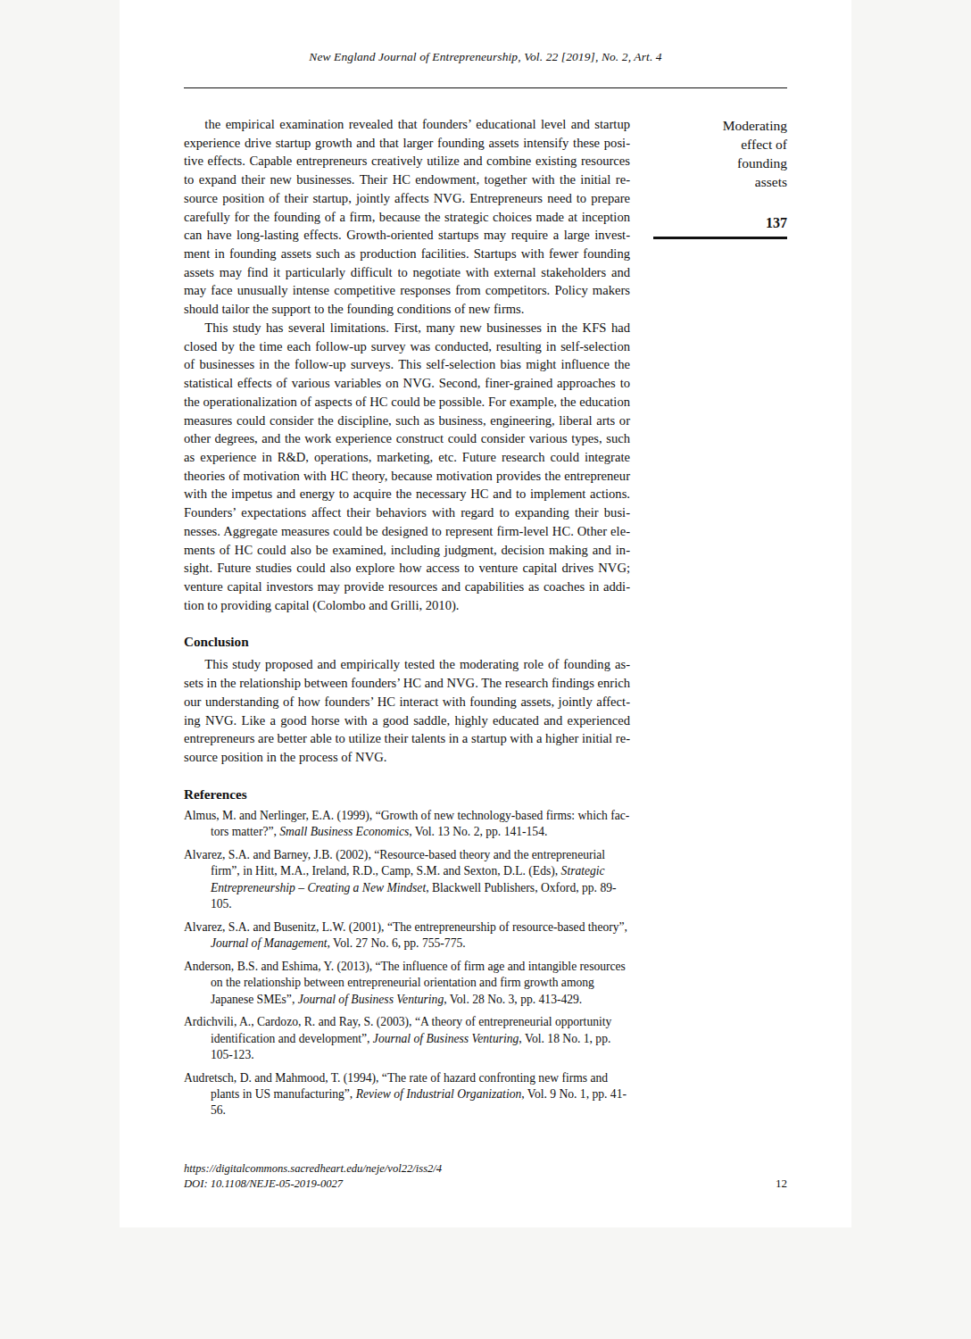New England Journal of Entrepreneurship, Vol. 22 [2019], No. 2, Art. 4
the empirical examination revealed that founders’ educational level and startup experience drive startup growth and that larger founding assets intensify these positive effects. Capable entrepreneurs creatively utilize and combine existing resources to expand their new businesses. Their HC endowment, together with the initial resource position of their startup, jointly affects NVG. Entrepreneurs need to prepare carefully for the founding of a firm, because the strategic choices made at inception can have long-lasting effects. Growth-oriented startups may require a large investment in founding assets such as production facilities. Startups with fewer founding assets may find it particularly difficult to negotiate with external stakeholders and may face unusually intense competitive responses from competitors. Policy makers should tailor the support to the founding conditions of new firms.
This study has several limitations. First, many new businesses in the KFS had closed by the time each follow-up survey was conducted, resulting in self-selection of businesses in the follow-up surveys. This self-selection bias might influence the statistical effects of various variables on NVG. Second, finer-grained approaches to the operationalization of aspects of HC could be possible. For example, the education measures could consider the discipline, such as business, engineering, liberal arts or other degrees, and the work experience construct could consider various types, such as experience in R&D, operations, marketing, etc. Future research could integrate theories of motivation with HC theory, because motivation provides the entrepreneur with the impetus and energy to acquire the necessary HC and to implement actions. Founders’ expectations affect their behaviors with regard to expanding their businesses. Aggregate measures could be designed to represent firm-level HC. Other elements of HC could also be examined, including judgment, decision making and insight. Future studies could also explore how access to venture capital drives NVG; venture capital investors may provide resources and capabilities as coaches in addition to providing capital (Colombo and Grilli, 2010).
Conclusion
This study proposed and empirically tested the moderating role of founding assets in the relationship between founders’ HC and NVG. The research findings enrich our understanding of how founders’ HC interact with founding assets, jointly affecting NVG. Like a good horse with a good saddle, highly educated and experienced entrepreneurs are better able to utilize their talents in a startup with a higher initial resource position in the process of NVG.
References
Almus, M. and Nerlinger, E.A. (1999), “Growth of new technology-based firms: which factors matter?”, Small Business Economics, Vol. 13 No. 2, pp. 141-154.
Alvarez, S.A. and Barney, J.B. (2002), “Resource-based theory and the entrepreneurial firm”, in Hitt, M.A., Ireland, R.D., Camp, S.M. and Sexton, D.L. (Eds), Strategic Entrepreneurship – Creating a New Mindset, Blackwell Publishers, Oxford, pp. 89-105.
Alvarez, S.A. and Busenitz, L.W. (2001), “The entrepreneurship of resource-based theory”, Journal of Management, Vol. 27 No. 6, pp. 755-775.
Anderson, B.S. and Eshima, Y. (2013), “The influence of firm age and intangible resources on the relationship between entrepreneurial orientation and firm growth among Japanese SMEs”, Journal of Business Venturing, Vol. 28 No. 3, pp. 413-429.
Ardichvili, A., Cardozo, R. and Ray, S. (2003), “A theory of entrepreneurial opportunity identification and development”, Journal of Business Venturing, Vol. 18 No. 1, pp. 105-123.
Audretsch, D. and Mahmood, T. (1994), “The rate of hazard confronting new firms and plants in US manufacturing”, Review of Industrial Organization, Vol. 9 No. 1, pp. 41-56.
Moderating
effect of
founding
assets
137
https://digitalcommons.sacredheart.edu/neje/vol22/iss2/4
DOI: 10.1108/NEJE-05-2019-0027
12